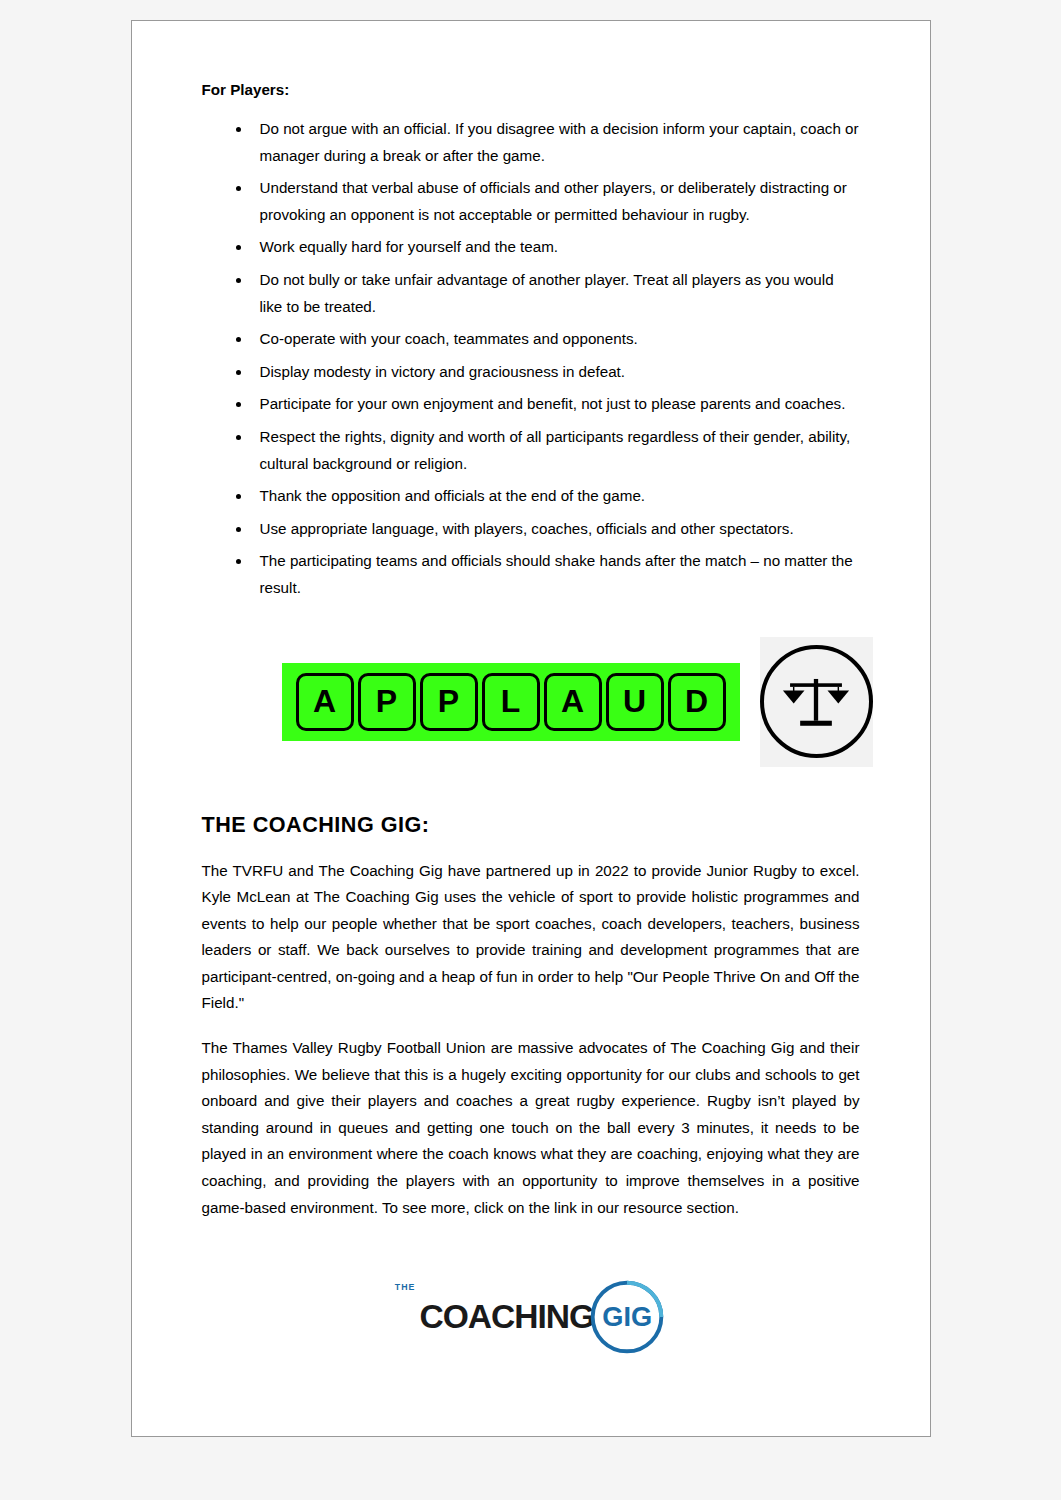For Players:
Do not argue with an official. If you disagree with a decision inform your captain, coach or manager during a break or after the game.
Understand that verbal abuse of officials and other players, or deliberately distracting or provoking an opponent is not acceptable or permitted behaviour in rugby.
Work equally hard for yourself and the team.
Do not bully or take unfair advantage of another player. Treat all players as you would like to be treated.
Co-operate with your coach, teammates and opponents.
Display modesty in victory and graciousness in defeat.
Participate for your own enjoyment and benefit, not just to please parents and coaches.
Respect the rights, dignity and worth of all participants regardless of their gender, ability, cultural background or religion.
Thank the opposition and officials at the end of the game.
Use appropriate language, with players, coaches, officials and other spectators.
The participating teams and officials should shake hands after the match – no matter the result.
APPLAUD
THE COACHING GIG:
The TVRFU and The Coaching Gig have partnered up in 2022 to provide Junior Rugby to excel. Kyle McLean at The Coaching Gig uses the vehicle of sport to provide holistic programmes and events to help our people whether that be sport coaches, coach developers, teachers, business leaders or staff. We back ourselves to provide training and development programmes that are participant-centred, on-going and a heap of fun in order to help "Our People Thrive On and Off the Field."
The Thames Valley Rugby Football Union are massive advocates of The Coaching Gig and their philosophies. We believe that this is a hugely exciting opportunity for our clubs and schools to get onboard and give their players and coaches a great rugby experience. Rugby isn’t played by standing around in queues and getting one touch on the ball every 3 minutes, it needs to be played in an environment where the coach knows what they are coaching, enjoying what they are coaching, and providing the players with an opportunity to improve themselves in a positive game-based environment. To see more, click on the link in our resource section.
THE COACHING GIG